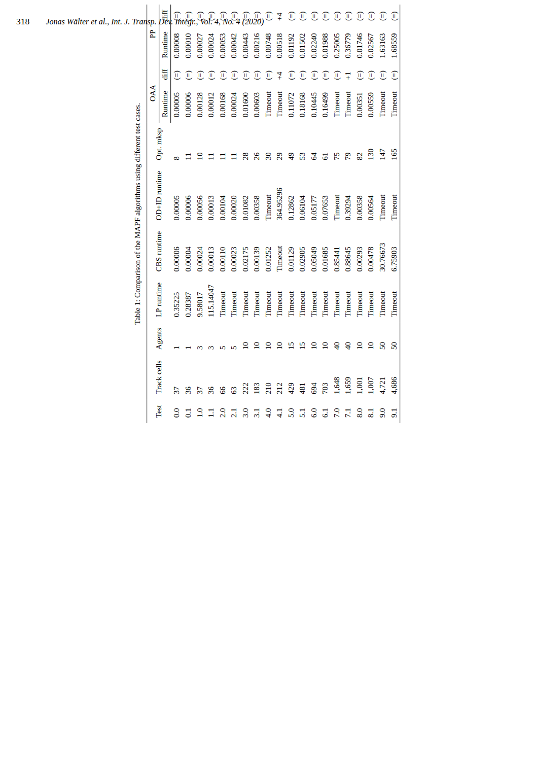318 Jonas Wälter et al., Int. J. Transp. Dev. Integr., Vol. 4, No. 4 (2020)
Table 1: Comparison of the MAPF algorithms using different test cases.
| Test | Track cells | Agents | LP runtime | CBS runtime | OD+ID runtime | Opt. mksp | OAA | PP |
| --- | --- | --- | --- | --- | --- | --- | --- | --- |
| Runtime | diff | Runtime | diff |
| 0.0 | 37 | 1 | 0.35225 | 0.00006 | 0.00005 | 8 | 0.00005 | (=) | 0.00008 | (=) |
| 0.1 | 36 | 1 | 0.28387 | 0.00004 | 0.00006 | 11 | 0.00006 | (=) | 0.00010 | (=) |
| 1.0 | 37 | 3 | 9.58017 | 0.00024 | 0.00056 | 10 | 0.00128 | (=) | 0.00027 | (=) |
| 1.1 | 36 | 3 | 115.14047 | 0.00013 | 0.00013 | 11 | 0.00012 | (=) | 0.00024 | (=) |
| 2.0 | 66 | 5 | Timeout | 0.00110 | 0.00104 | 11 | 0.00168 | (=) | 0.00053 | (=) |
| 2.1 | 63 | 5 | Timeout | 0.00023 | 0.00020 | 11 | 0.00024 | (=) | 0.00042 | (=) |
| 3.0 | 222 | 10 | Timeout | 0.02175 | 0.01082 | 28 | 0.01600 | (=) | 0.00443 | (=) |
| 3.1 | 183 | 10 | Timeout | 0.00139 | 0.00358 | 26 | 0.00603 | (=) | 0.00216 | (=) |
| 4.0 | 210 | 10 | Timeout | 0.01252 | Timeout | 30 | Timeout | (=) | 0.00748 | (=) |
| 4.1 | 212 | 10 | Timeout | Timeout | 364.95296 | 29 | Timeout | +4 | 0.00518 | +4 |
| 5.0 | 429 | 15 | Timeout | 0.01129 | 0.12862 | 49 | 0.11072 | (=) | 0.01192 | (=) |
| 5.1 | 481 | 15 | Timeout | 0.02905 | 0.06104 | 53 | 0.18168 | (=) | 0.01502 | (=) |
| 6.0 | 694 | 10 | Timeout | 0.05049 | 0.05177 | 64 | 0.10445 | (=) | 0.02240 | (=) |
| 6.1 | 703 | 10 | Timeout | 0.01685 | 0.07653 | 61 | 0.16499 | (=) | 0.01988 | (=) |
| 7.0 | 1,648 | 40 | Timeout | 0.85441 | Timeout | 75 | Timeout | (=) | 0.25005 | (=) |
| 7.1 | 1,659 | 40 | Timeout | 0.88645 | 0.39294 | 79 | Timeout | +1 | 0.36779 | (=) |
| 8.0 | 1,001 | 10 | Timeout | 0.00293 | 0.00358 | 82 | 0.00351 | (=) | 0.01746 | (=) |
| 8.1 | 1,007 | 10 | Timeout | 0.00478 | 0.00564 | 130 | 0.00559 | (=) | 0.02567 | (=) |
| 9.0 | 4,721 | 50 | Timeout | 30.76673 | Timeout | 147 | Timeout | (=) | 1.63163 | (=) |
| 9.1 | 4,686 | 50 | Timeout | 6.75903 | Timeout | 165 | Timeout | (=) | 1.68559 | (=) |